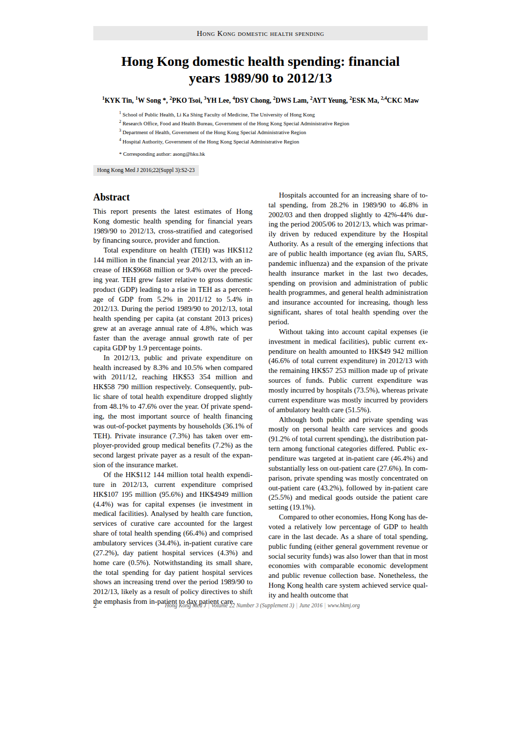Hong Kong domestic health spending
Hong Kong domestic health spending: financial
years 1989/90 to 2012/13
1KYK Tin, 1W Song *, 2PKO Tsoi, 3YH Lee, 4DSY Chong, 2DWS Lam, 2AYT Yeung, 2ESK Ma, 2,4CKC Maw
1 School of Public Health, Li Ka Shing Faculty of Medicine, The University of Hong Kong
2 Research Office, Food and Health Bureau, Government of the Hong Kong Special Administrative Region
3 Department of Health, Government of the Hong Kong Special Administrative Region
4 Hospital Authority, Government of the Hong Kong Special Administrative Region
* Corresponding author: asong@hku.hk
Hong Kong Med J 2016;22(Suppl 3):S2-23
Abstract
This report presents the latest estimates of Hong Kong domestic health spending for financial years 1989/90 to 2012/13, cross-stratified and categorised by financing source, provider and function.
Total expenditure on health (TEH) was HK$112 144 million in the financial year 2012/13, with an increase of HK$9668 million or 9.4% over the preceding year. TEH grew faster relative to gross domestic product (GDP) leading to a rise in TEH as a percentage of GDP from 5.2% in 2011/12 to 5.4% in 2012/13. During the period 1989/90 to 2012/13, total health spending per capita (at constant 2013 prices) grew at an average annual rate of 4.8%, which was faster than the average annual growth rate of per capita GDP by 1.9 percentage points.
In 2012/13, public and private expenditure on health increased by 8.3% and 10.5% when compared with 2011/12, reaching HK$53 354 million and HK$58 790 million respectively. Consequently, public share of total health expenditure dropped slightly from 48.1% to 47.6% over the year. Of private spending, the most important source of health financing was out-of-pocket payments by households (36.1% of TEH). Private insurance (7.3%) has taken over employer-provided group medical benefits (7.2%) as the second largest private payer as a result of the expansion of the insurance market.
Of the HK$112 144 million total health expenditure in 2012/13, current expenditure comprised HK$107 195 million (95.6%) and HK$4949 million (4.4%) was for capital expenses (ie investment in medical facilities). Analysed by health care function, services of curative care accounted for the largest share of total health spending (66.4%) and comprised ambulatory services (34.4%), in-patient curative care (27.2%), day patient hospital services (4.3%) and home care (0.5%). Notwithstanding its small share, the total spending for day patient hospital services shows an increasing trend over the period 1989/90 to 2012/13, likely as a result of policy directives to shift the emphasis from in-patient to day patient care.
Hospitals accounted for an increasing share of total spending, from 28.2% in 1989/90 to 46.8% in 2002/03 and then dropped slightly to 42%-44% during the period 2005/06 to 2012/13, which was primarily driven by reduced expenditure by the Hospital Authority. As a result of the emerging infections that are of public health importance (eg avian flu, SARS, pandemic influenza) and the expansion of the private health insurance market in the last two decades, spending on provision and administration of public health programmes, and general health administration and insurance accounted for increasing, though less significant, shares of total health spending over the period.
Without taking into account capital expenses (ie investment in medical facilities), public current expenditure on health amounted to HK$49 942 million (46.6% of total current expenditure) in 2012/13 with the remaining HK$57 253 million made up of private sources of funds. Public current expenditure was mostly incurred by hospitals (73.5%), whereas private current expenditure was mostly incurred by providers of ambulatory health care (51.5%).
Although both public and private spending was mostly on personal health care services and goods (91.2% of total current spending), the distribution pattern among functional categories differed. Public expenditure was targeted at in-patient care (46.4%) and substantially less on out-patient care (27.6%). In comparison, private spending was mostly concentrated on out-patient care (43.2%), followed by in-patient care (25.5%) and medical goods outside the patient care setting (19.1%).
Compared to other economies, Hong Kong has devoted a relatively low percentage of GDP to health care in the last decade. As a share of total spending, public funding (either general government revenue or social security funds) was also lower than that in most economies with comparable economic development and public revenue collection base. Nonetheless, the Hong Kong health care system achieved service quality and health outcome that
2
Hong Kong Med J|Volume 22 Number 3 (Supplement 3)|June 2016|www.hkmj.org